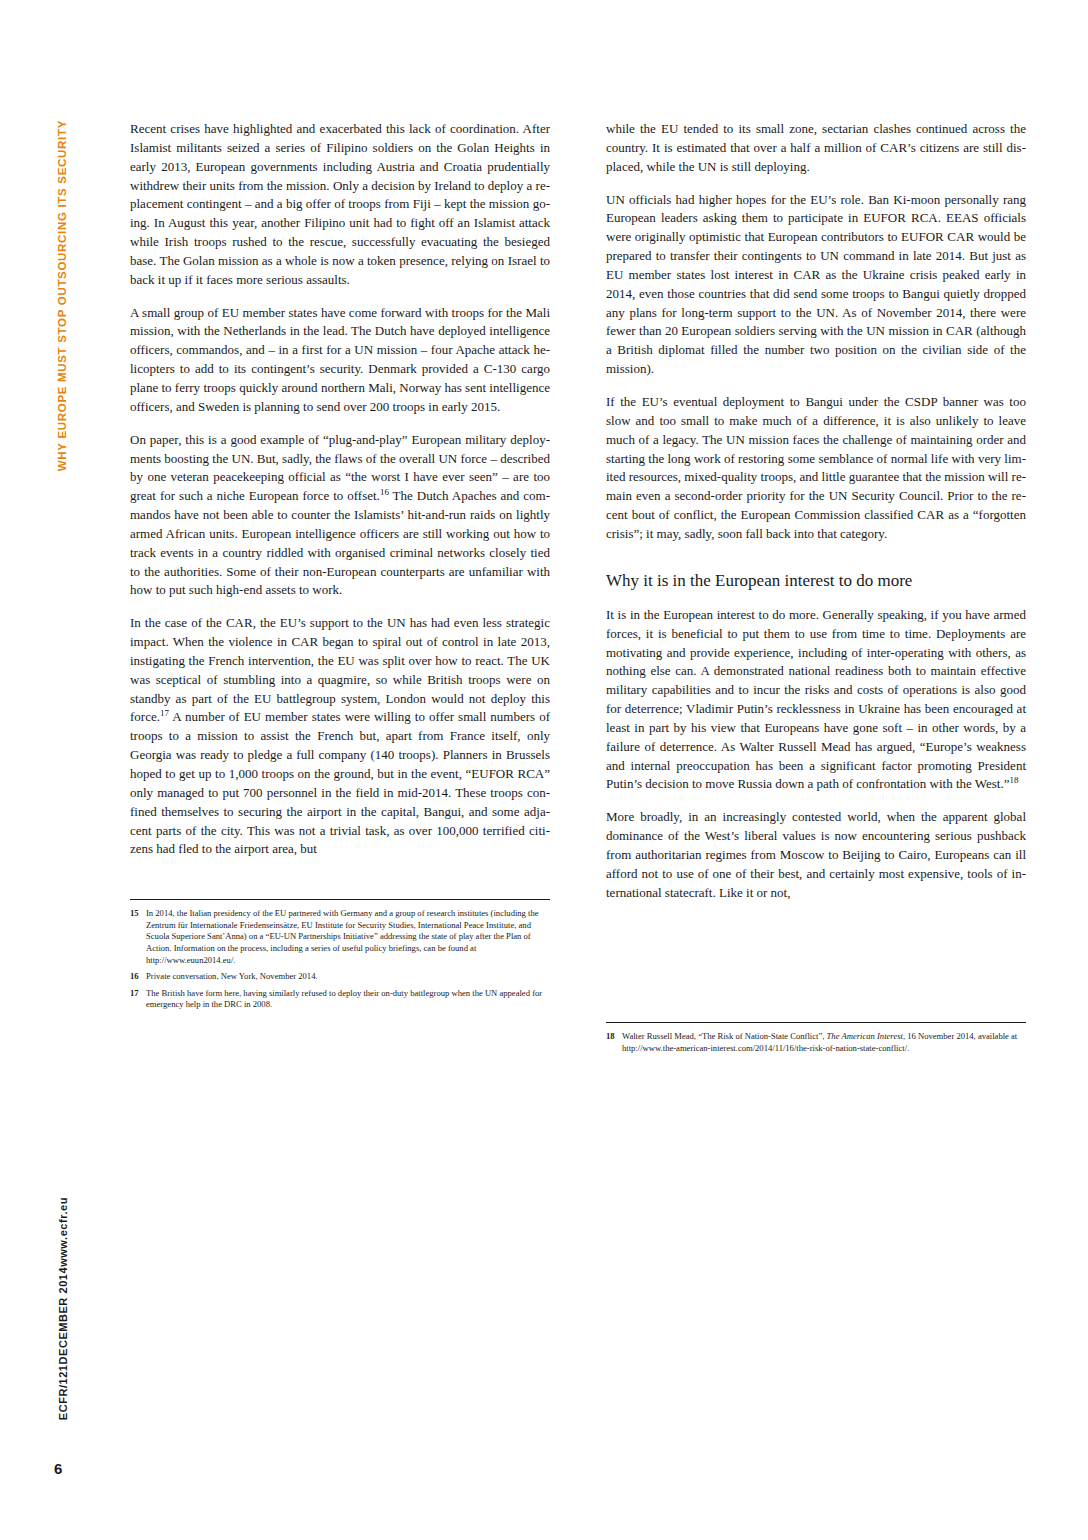WHY EUROPE MUST STOP OUTSOURCING ITS SECURITY
ECFR/121 DECEMBER 2014 www.ecfr.eu
6
Recent crises have highlighted and exacerbated this lack of coordination. After Islamist militants seized a series of Filipino soldiers on the Golan Heights in early 2013, European governments including Austria and Croatia prudentially withdrew their units from the mission. Only a decision by Ireland to deploy a replacement contingent – and a big offer of troops from Fiji – kept the mission going. In August this year, another Filipino unit had to fight off an Islamist attack while Irish troops rushed to the rescue, successfully evacuating the besieged base. The Golan mission as a whole is now a token presence, relying on Israel to back it up if it faces more serious assaults.
A small group of EU member states have come forward with troops for the Mali mission, with the Netherlands in the lead. The Dutch have deployed intelligence officers, commandos, and – in a first for a UN mission – four Apache attack helicopters to add to its contingent’s security. Denmark provided a C-130 cargo plane to ferry troops quickly around northern Mali, Norway has sent intelligence officers, and Sweden is planning to send over 200 troops in early 2015.
On paper, this is a good example of “plug-and-play” European military deployments boosting the UN. But, sadly, the flaws of the overall UN force – described by one veteran peacekeeping official as “the worst I have ever seen” – are too great for such a niche European force to offset.16 The Dutch Apaches and commandos have not been able to counter the Islamists’ hit-and-run raids on lightly armed African units. European intelligence officers are still working out how to track events in a country riddled with organised criminal networks closely tied to the authorities. Some of their non-European counterparts are unfamiliar with how to put such high-end assets to work.
In the case of the CAR, the EU’s support to the UN has had even less strategic impact. When the violence in CAR began to spiral out of control in late 2013, instigating the French intervention, the EU was split over how to react. The UK was sceptical of stumbling into a quagmire, so while British troops were on standby as part of the EU battlegroup system, London would not deploy this force.17 A number of EU member states were willing to offer small numbers of troops to a mission to assist the French but, apart from France itself, only Georgia was ready to pledge a full company (140 troops). Planners in Brussels hoped to get up to 1,000 troops on the ground, but in the event, “EUFOR RCA” only managed to put 700 personnel in the field in mid-2014. These troops confined themselves to securing the airport in the capital, Bangui, and some adjacent parts of the city. This was not a trivial task, as over 100,000 terrified citizens had fled to the airport area, but
15
In 2014, the Italian presidency of the EU partnered with Germany and a group of research institutes (including the Zentrum für Internationale Friedenseinsätze, EU Institute for Security Studies, International Peace Institute, and Scuola Superiore Sant’Anna) on a “EU-UN Partnerships Initiative” addressing the state of play after the Plan of Action. Information on the process, including a series of useful policy briefings, can be found at http://www.euun2014.eu/.
16
Private conversation, New York, November 2014.
17
The British have form here, having similarly refused to deploy their on-duty battlegroup when the UN appealed for emergency help in the DRC in 2008.
while the EU tended to its small zone, sectarian clashes continued across the country. It is estimated that over a half a million of CAR’s citizens are still displaced, while the UN is still deploying.
UN officials had higher hopes for the EU’s role. Ban Ki-moon personally rang European leaders asking them to participate in EUFOR RCA. EEAS officials were originally optimistic that European contributors to EUFOR CAR would be prepared to transfer their contingents to UN command in late 2014. But just as EU member states lost interest in CAR as the Ukraine crisis peaked early in 2014, even those countries that did send some troops to Bangui quietly dropped any plans for long-term support to the UN. As of November 2014, there were fewer than 20 European soldiers serving with the UN mission in CAR (although a British diplomat filled the number two position on the civilian side of the mission).
If the EU’s eventual deployment to Bangui under the CSDP banner was too slow and too small to make much of a difference, it is also unlikely to leave much of a legacy. The UN mission faces the challenge of maintaining order and starting the long work of restoring some semblance of normal life with very limited resources, mixed-quality troops, and little guarantee that the mission will remain even a second-order priority for the UN Security Council. Prior to the recent bout of conflict, the European Commission classified CAR as a “forgotten crisis”; it may, sadly, soon fall back into that category.
Why it is in the European interest to do more
It is in the European interest to do more. Generally speaking, if you have armed forces, it is beneficial to put them to use from time to time. Deployments are motivating and provide experience, including of inter-operating with others, as nothing else can. A demonstrated national readiness both to maintain effective military capabilities and to incur the risks and costs of operations is also good for deterrence; Vladimir Putin’s recklessness in Ukraine has been encouraged at least in part by his view that Europeans have gone soft – in other words, by a failure of deterrence. As Walter Russell Mead has argued, “Europe’s weakness and internal preoccupation has been a significant factor promoting President Putin’s decision to move Russia down a path of confrontation with the West.”18
More broadly, in an increasingly contested world, when the apparent global dominance of the West’s liberal values is now encountering serious pushback from authoritarian regimes from Moscow to Beijing to Cairo, Europeans can ill afford not to use of one of their best, and certainly most expensive, tools of international statecraft. Like it or not,
18
Walter Russell Mead, “The Risk of Nation-State Conflict”, The American Interest, 16 November 2014, available at http://www.the-american-interest.com/2014/11/16/the-risk-of-nation-state-conflict/.